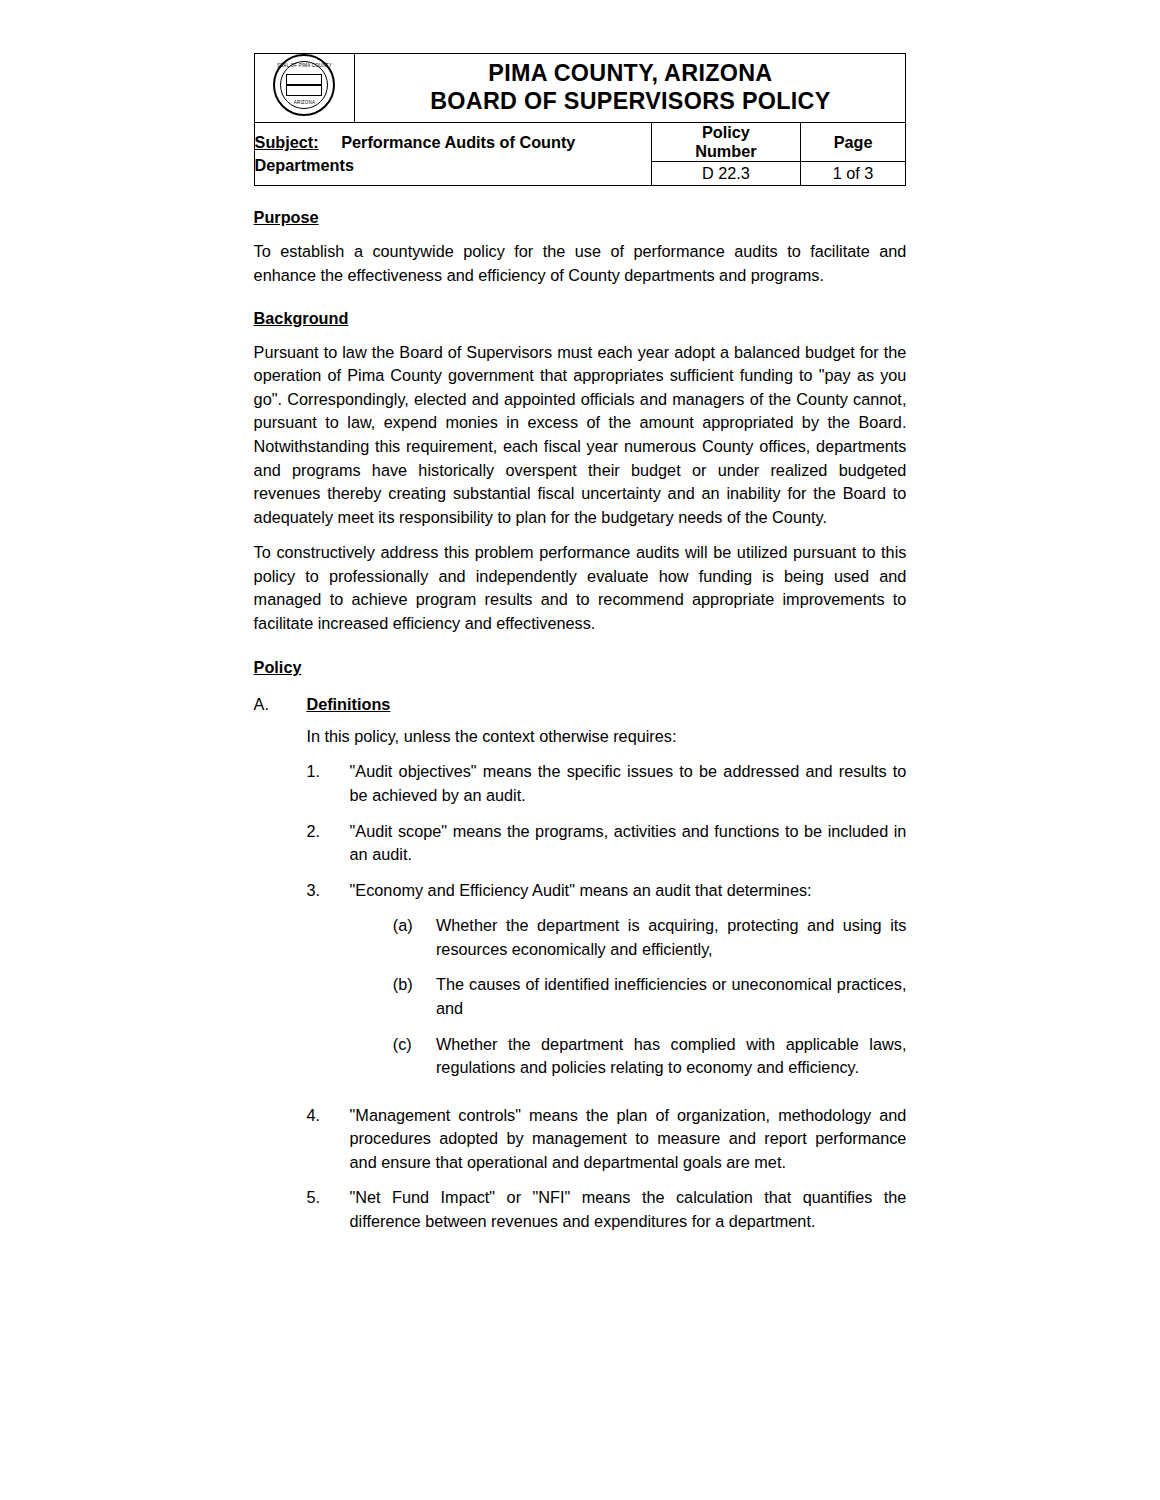| SEAL OF PIMA COUNTY ARIZONA | PIMA COUNTY, ARIZONA BOARD OF SUPERVISORS POLICY |
| Subject : Performance Audits of County Departments | Policy Number | Page |
| D 22.3 | 1 of 3 |
Purpose
To establish a countywide policy for the use of performance audits to facilitate and enhance the effectiveness and efficiency of County departments and programs.
Background
Pursuant to law the Board of Supervisors must each year adopt a balanced budget for the operation of Pima County government that appropriates sufficient funding to "pay as you go". Correspondingly, elected and appointed officials and managers of the County cannot, pursuant to law, expend monies in excess of the amount appropriated by the Board. Notwithstanding this requirement, each fiscal year numerous County offices, departments and programs have historically overspent their budget or under realized budgeted revenues thereby creating substantial fiscal uncertainty and an inability for the Board to adequately meet its responsibility to plan for the budgetary needs of the County.
To constructively address this problem performance audits will be utilized pursuant to this policy to professionally and independently evaluate how funding is being used and managed to achieve program results and to recommend appropriate improvements to facilitate increased efficiency and effectiveness.
Policy
A.
Definitions
In this policy, unless the context otherwise requires:
1.
"Audit objectives" means the specific issues to be addressed and results to be achieved by an audit.
2.
"Audit scope" means the programs, activities and functions to be included in an audit.
3.
"Economy and Efficiency Audit" means an audit that determines:
(a)
Whether the department is acquiring, protecting and using its resources economically and efficiently,
(b)
The causes of identified inefficiencies or uneconomical practices, and
(c)
Whether the department has complied with applicable laws, regulations and policies relating to economy and efficiency.
4.
"Management controls" means the plan of organization, methodology and procedures adopted by management to measure and report performance and ensure that operational and departmental goals are met.
5.
"Net Fund Impact" or "NFI" means the calculation that quantifies the difference between revenues and expenditures for a department.